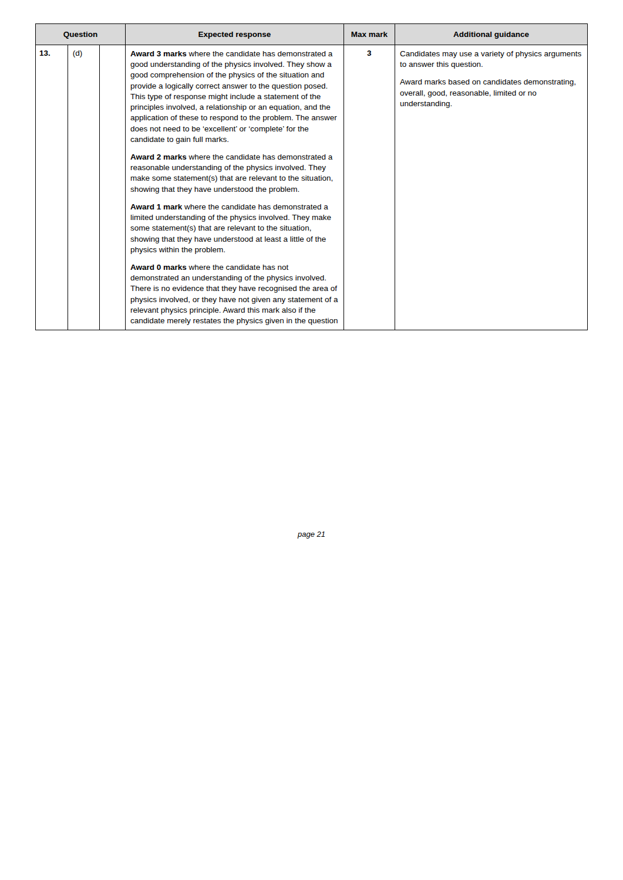| Question | Expected response | Max mark | Additional guidance |
| --- | --- | --- | --- |
| 13. | (d) | | Award 3 marks where the candidate has demonstrated a good understanding of the physics involved. They show a good comprehension of the physics of the situation and provide a logically correct answer to the question posed. This type of response might include a statement of the principles involved, a relationship or an equation, and the application of these to respond to the problem. The answer does not need to be ‘excellent’ or ‘complete’ for the candidate to gain full marks. Award 2 marks where the candidate has demonstrated a reasonable understanding of the physics involved. They make some statement(s) that are relevant to the situation, showing that they have understood the problem. Award 1 mark where the candidate has demonstrated a limited understanding of the physics involved. They make some statement(s) that are relevant to the situation, showing that they have understood at least a little of the physics within the problem. Award 0 marks where the candidate has not demonstrated an understanding of the physics involved. There is no evidence that they have recognised the area of physics involved, or they have not given any statement of a relevant physics principle. Award this mark also if the candidate merely restates the physics given in the question | 3 | Candidates may use a variety of physics arguments to answer this question. Award marks based on candidates demonstrating, overall, good, reasonable, limited or no understanding. |
page 21